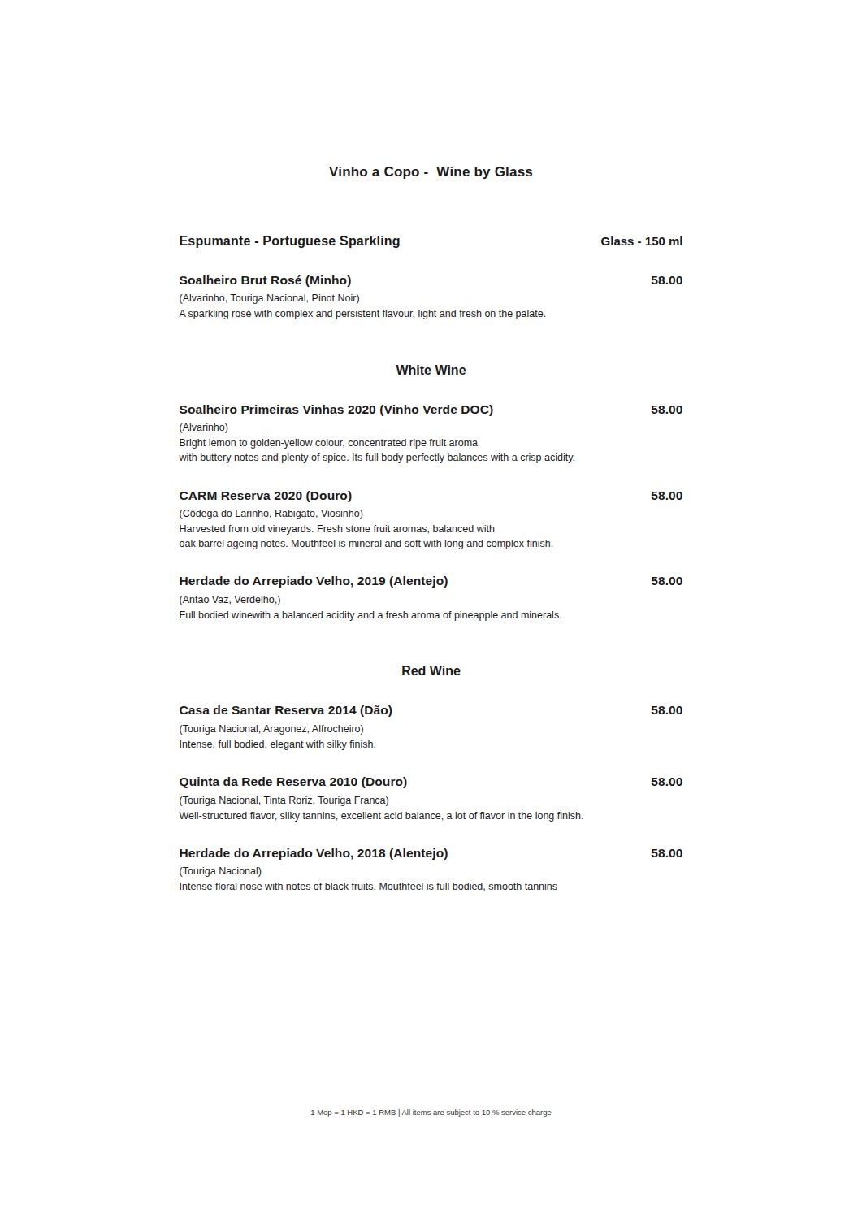Vinho a Copo - Wine by Glass
Espumante - Portuguese Sparkling Glass - 150 ml
Soalheiro Brut Rosé (Minho) 58.00
(Alvarinho, Touriga Nacional, Pinot Noir)
A sparkling rosé with complex and persistent flavour, light and fresh on the palate.
White Wine
Soalheiro Primeiras Vinhas 2020 (Vinho Verde DOC) 58.00
(Alvarinho)
Bright lemon to golden-yellow colour, concentrated ripe fruit aroma with buttery notes and plenty of spice. Its full body perfectly balances with a crisp acidity.
CARM Reserva 2020 (Douro) 58.00
(Côdega do Larinho, Rabigato, Viosinho)
Harvested from old vineyards. Fresh stone fruit aromas, balanced with oak barrel ageing notes. Mouthfeel is mineral and soft with long and complex finish.
Herdade do Arrepiado Velho, 2019 (Alentejo) 58.00
(Antão Vaz, Verdelho,)
Full bodied winewith a balanced acidity and a fresh aroma of pineapple and minerals.
Red Wine
Casa de Santar Reserva 2014 (Dão) 58.00
(Touriga Nacional, Aragonez, Alfrocheiro)
Intense, full bodied, elegant with silky finish.
Quinta da Rede Reserva 2010 (Douro) 58.00
(Touriga Nacional, Tinta Roriz, Touriga Franca)
Well-structured flavor, silky tannins, excellent acid balance, a lot of flavor in the long finish.
Herdade do Arrepiado Velho, 2018 (Alentejo) 58.00
(Touriga Nacional)
Intense floral nose with notes of black fruits. Mouthfeel is full bodied, smooth tannins
1 Mop = 1 HKD = 1 RMB | All items are subject to 10 % service charge